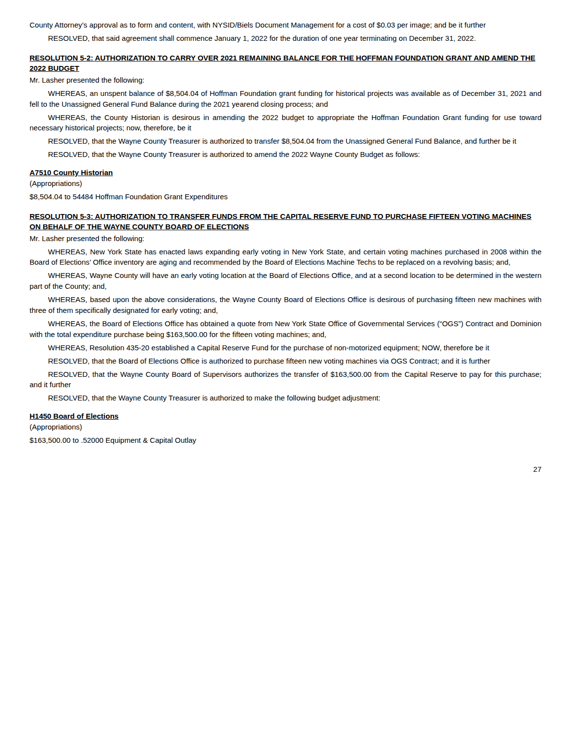County Attorney’s approval as to form and content, with NYSID/Biels Document Management for a cost of $0.03 per image; and be it further
RESOLVED, that said agreement shall commence January 1, 2022 for the duration of one year terminating on December 31, 2022.
RESOLUTION 5-2: AUTHORIZATION TO CARRY OVER 2021 REMAINING BALANCE FOR THE HOFFMAN FOUNDATION GRANT AND AMEND THE 2022 BUDGET
Mr. Lasher presented the following:
WHEREAS, an unspent balance of $8,504.04 of Hoffman Foundation grant funding for historical projects was available as of December 31, 2021 and fell to the Unassigned General Fund Balance during the 2021 yearend closing process; and
WHEREAS, the County Historian is desirous in amending the 2022 budget to appropriate the Hoffman Foundation Grant funding for use toward necessary historical projects; now, therefore, be it
RESOLVED, that the Wayne County Treasurer is authorized to transfer $8,504.04 from the Unassigned General Fund Balance, and further be it
RESOLVED, that the Wayne County Treasurer is authorized to amend the 2022 Wayne County Budget as follows:
A7510 County Historian
(Appropriations)
$8,504.04 to 54484 Hoffman Foundation Grant Expenditures
RESOLUTION 5-3: AUTHORIZATION TO TRANSFER FUNDS FROM THE CAPITAL RESERVE FUND TO PURCHASE FIFTEEN VOTING MACHINES ON BEHALF OF THE WAYNE COUNTY BOARD OF ELECTIONS
Mr. Lasher presented the following:
WHEREAS, New York State has enacted laws expanding early voting in New York State, and certain voting machines purchased in 2008 within the Board of Elections’ Office inventory are aging and recommended by the Board of Elections Machine Techs to be replaced on a revolving basis; and,
WHEREAS, Wayne County will have an early voting location at the Board of Elections Office, and at a second location to be determined in the western part of the County; and,
WHEREAS, based upon the above considerations, the Wayne County Board of Elections Office is desirous of purchasing fifteen new machines with three of them specifically designated for early voting; and,
WHEREAS, the Board of Elections Office has obtained a quote from New York State Office of Governmental Services (“OGS”) Contract and Dominion with the total expenditure purchase being $163,500.00 for the fifteen voting machines; and,
WHEREAS, Resolution 435-20 established a Capital Reserve Fund for the purchase of non-motorized equipment; NOW, therefore be it
RESOLVED, that the Board of Elections Office is authorized to purchase fifteen new voting machines via OGS Contract; and it is further
RESOLVED, that the Wayne County Board of Supervisors authorizes the transfer of $163,500.00 from the Capital Reserve to pay for this purchase; and it further
RESOLVED, that the Wayne County Treasurer is authorized to make the following budget adjustment:
H1450 Board of Elections
(Appropriations)
$163,500.00 to .52000 Equipment & Capital Outlay
27